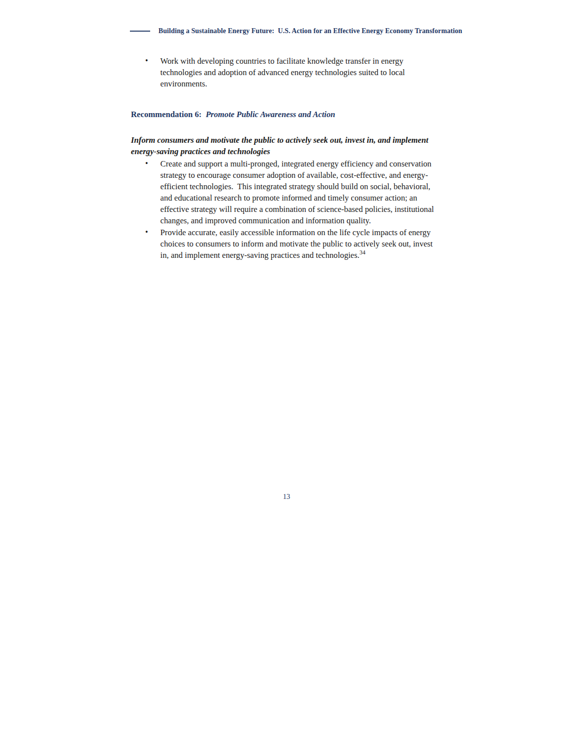Building a Sustainable Energy Future: U.S. Action for an Effective Energy Economy Transformation
Work with developing countries to facilitate knowledge transfer in energy technologies and adoption of advanced energy technologies suited to local environments.
Recommendation 6: Promote Public Awareness and Action
Inform consumers and motivate the public to actively seek out, invest in, and implement energy-saving practices and technologies
Create and support a multi-pronged, integrated energy efficiency and conservation strategy to encourage consumer adoption of available, cost-effective, and energy-efficient technologies. This integrated strategy should build on social, behavioral, and educational research to promote informed and timely consumer action; an effective strategy will require a combination of science-based policies, institutional changes, and improved communication and information quality.
Provide accurate, easily accessible information on the life cycle impacts of energy choices to consumers to inform and motivate the public to actively seek out, invest in, and implement energy-saving practices and technologies.34
13